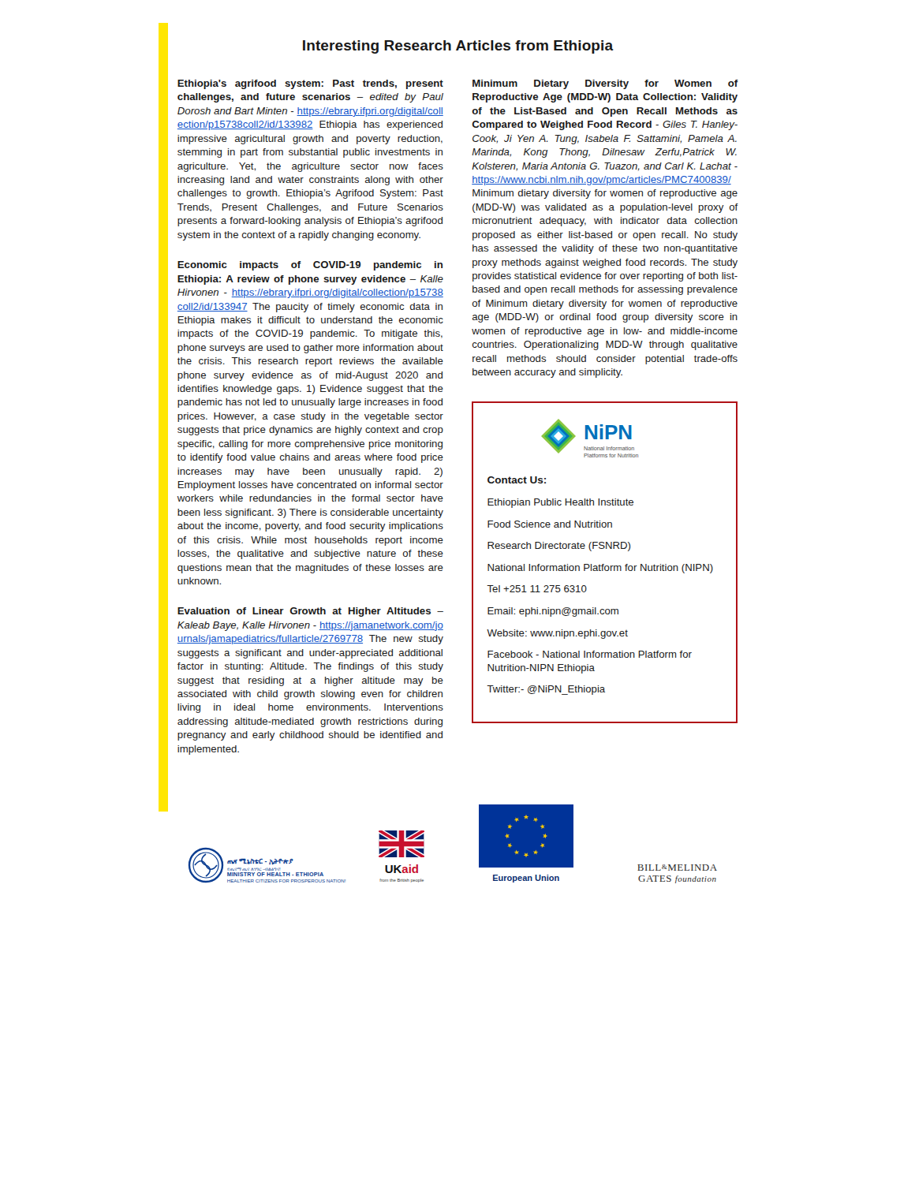Interesting Research Articles from Ethiopia
Ethiopia's agrifood system: Past trends, present challenges, and future scenarios – edited by Paul Dorosh and Bart Minten - https://ebrary.ifpri.org/digital/collection/p15738coll2/id/133982 Ethiopia has experienced impressive agricultural growth and poverty reduction, stemming in part from substantial public investments in agriculture. Yet, the agriculture sector now faces increasing land and water constraints along with other challenges to growth. Ethiopia’s Agrifood System: Past Trends, Present Challenges, and Future Scenarios presents a forward-looking analysis of Ethiopia’s agrifood system in the context of a rapidly changing economy.
Economic impacts of COVID-19 pandemic in Ethiopia: A review of phone survey evidence – Kalle Hirvonen - https://ebrary.ifpri.org/digital/collection/p15738coll2/id/133947 The paucity of timely economic data in Ethiopia makes it difficult to understand the economic impacts of the COVID-19 pandemic. To mitigate this, phone surveys are used to gather more information about the crisis. This research report reviews the available phone survey evidence as of mid-August 2020 and identifies knowledge gaps. 1) Evidence suggest that the pandemic has not led to unusually large increases in food prices. However, a case study in the vegetable sector suggests that price dynamics are highly context and crop specific, calling for more comprehensive price monitoring to identify food value chains and areas where food price increases may have been unusually rapid. 2) Employment losses have concentrated on informal sector workers while redundancies in the formal sector have been less significant. 3) There is considerable uncertainty about the income, poverty, and food security implications of this crisis. While most households report income losses, the qualitative and subjective nature of these questions mean that the magnitudes of these losses are unknown.
Evaluation of Linear Growth at Higher Altitudes – Kaleab Baye, Kalle Hirvonen - https://jamanetwork.com/journals/jamapediatrics/fullarticle/2769778 The new study suggests a significant and under-appreciated additional factor in stunting: Altitude. The findings of this study suggest that residing at a higher altitude may be associated with child growth slowing even for children living in ideal home environments. Interventions addressing altitude-mediated growth restrictions during pregnancy and early childhood should be identified and implemented.
Minimum Dietary Diversity for Women of Reproductive Age (MDD-W) Data Collection: Validity of the List-Based and Open Recall Methods as Compared to Weighed Food Record - Giles T. Hanley-Cook, Ji Yen A. Tung, Isabela F. Sattamini, Pamela A. Marinda, Kong Thong, Dilnesaw Zerfu,Patrick W. Kolsteren, Maria Antonia G. Tuazon, and Carl K. Lachat - https://www.ncbi.nlm.nih.gov/pmc/articles/PMC7400839/ Minimum dietary diversity for women of reproductive age (MDD-W) was validated as a population-level proxy of micronutrient adequacy, with indicator data collection proposed as either list-based or open recall. No study has assessed the validity of these two non-quantitative proxy methods against weighed food records. The study provides statistical evidence for over reporting of both list-based and open recall methods for assessing prevalence of Minimum dietary diversity for women of reproductive age (MDD-W) or ordinal food group diversity score in women of reproductive age in low- and middle-income countries. Operationalizing MDD-W through qualitative recall methods should consider potential trade-offs between accuracy and simplicity.
NiPN National Information Platforms for Nutrition
Contact Us:
Ethiopian Public Health Institute
Food Science and Nutrition
Research Directorate (FSNRD)
National Information Platform for Nutrition (NIPN)
Tel +251 11 275 6310
Email: ephi.nipn@gmail.com
Website: www.nipn.ephi.gov.et
Facebook - National Information Platform for Nutrition-NIPN Ethiopia
Twitter:- @NiPN_Ethiopia
ጤና ሚኒስቴር - ኢትዮጵያ
የጤናማ ጤና ለሃገር -ብልፅግና!
MINISTRY OF HEALTH - ETHIOPIA
HEALTHIER CITIZENS FOR PROSPEROUS NATION!
UKaid
from the British people
European Union
BILL&MELINDA
GATES foundation